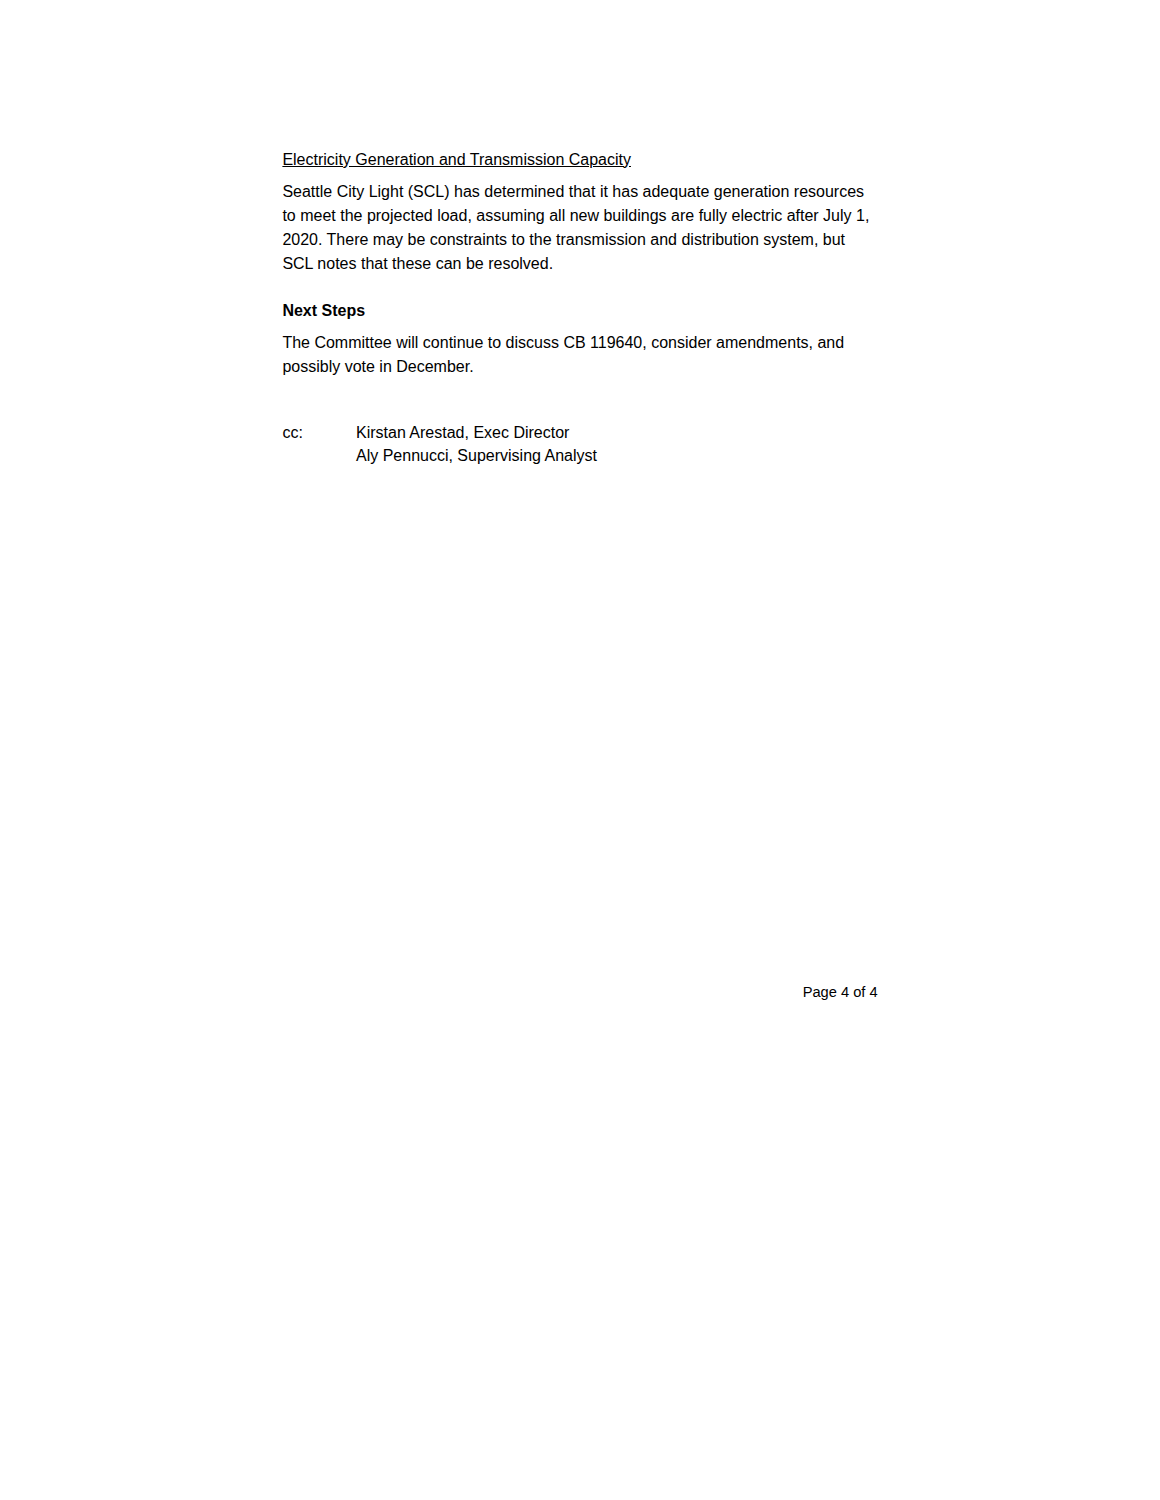Electricity Generation and Transmission Capacity
Seattle City Light (SCL) has determined that it has adequate generation resources to meet the projected load, assuming all new buildings are fully electric after July 1, 2020. There may be constraints to the transmission and distribution system, but SCL notes that these can be resolved.
Next Steps
The Committee will continue to discuss CB 119640, consider amendments, and possibly vote in December.
cc:
Kirstan Arestad, Exec Director
Aly Pennucci, Supervising Analyst
Page 4 of 4